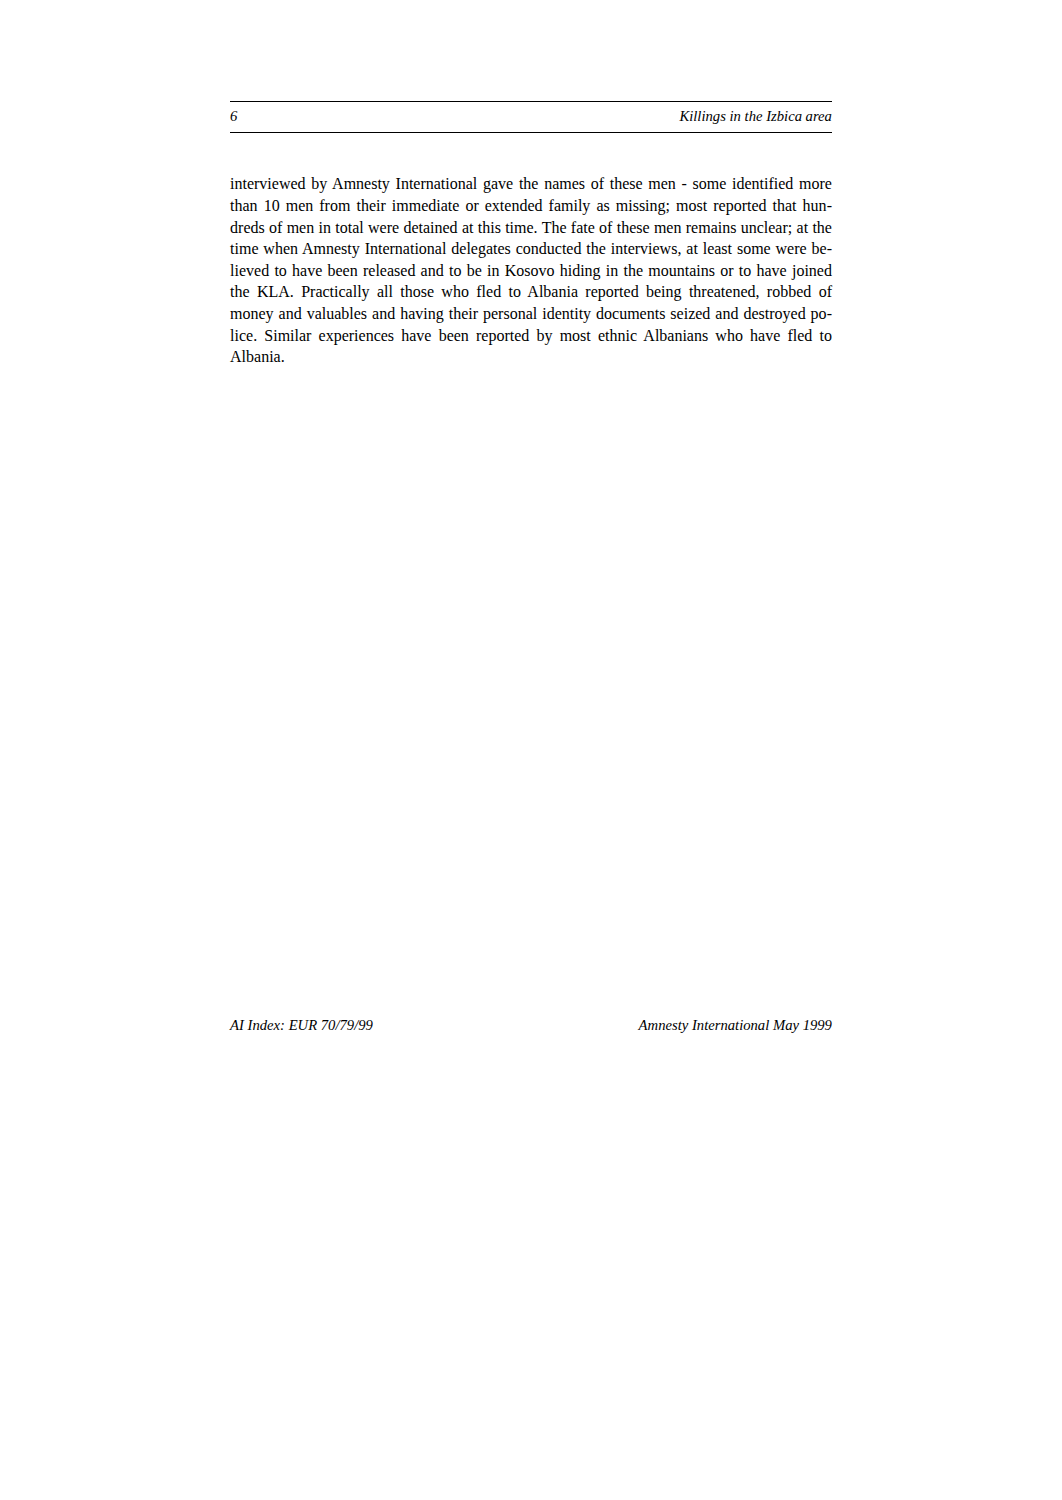6 Killings in the Izbica area
interviewed by Amnesty International gave the names of these men - some identified more than 10 men from their immediate or extended family as missing; most reported that hundreds of men in total were detained at this time. The fate of these men remains unclear; at the time when Amnesty International delegates conducted the interviews, at least some were believed to have been released and to be in Kosovo hiding in the mountains or to have joined the KLA. Practically all those who fled to Albania reported being threatened, robbed of money and valuables and having their personal identity documents seized and destroyed police. Similar experiences have been reported by most ethnic Albanians who have fled to Albania.
AI Index: EUR 70/79/99 Amnesty International May 1999